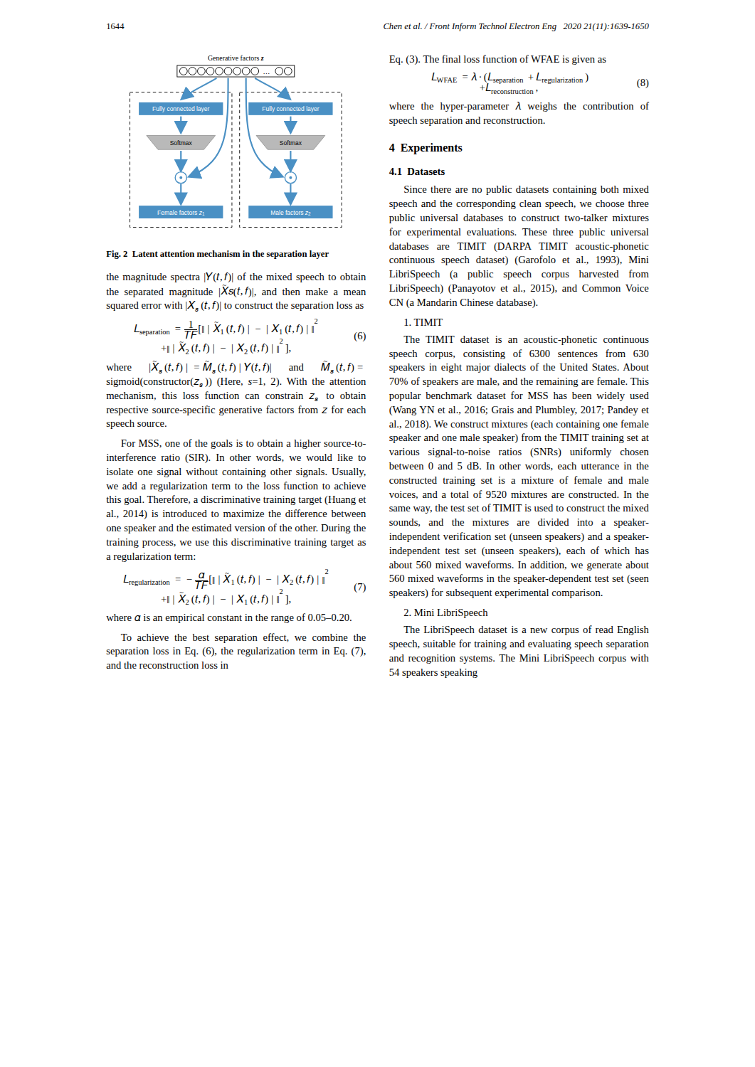1644 Chen et al. / Front Inform Technol Electron Eng 2020 21(11):1639-1650
Generative factors z … Fully connected layer Softmax Female factors z1 Fully connected layer Softmax Male factors z2
Fig. 2 Latent attention mechanism in the separation layer
the magnitude spectra |Y(t,f)| of the mixed speech to obtain the separated magnitude |X~s(t,f)|, and then make a mean squared error with |Xs(t,f)| to construct the separation loss as
Lseparation = 1TF [ ‖|X~1(t,f)|−|X1(t,f)|‖ 2 + ‖|X~2(t,f)|−|X2(t,f)|‖ 2 ] ,
(6)
where |X~s(t,f)|=M~s(t,f)|Y(t,f)| and M~s(t,f)= sigmoid(constructor(zs)) (Here, s=1, 2). With the attention mechanism, this loss function can constrain zs to obtain respective source-specific generative factors from z for each speech source.
For MSS, one of the goals is to obtain a higher source-to-interference ratio (SIR). In other words, we would like to isolate one signal without containing other signals. Usually, we add a regularization term to the loss function to achieve this goal. Therefore, a discriminative training target (Huang et al., 2014) is introduced to maximize the difference between one speaker and the estimated version of the other. During the training process, we use this discriminative training target as a regularization term:
Lregularization = − αTF [ ‖|X~1(t,f)|−|X2(t,f)|‖ 2 + ‖|X~2(t,f)|−|X1(t,f)|‖ 2 ] ,
(7)
where α is an empirical constant in the range of 0.05–0.20.
To achieve the best separation effect, we combine the separation loss in Eq. (6), the regularization term in Eq. (7), and the reconstruction loss in
Eq. (3). The final loss function of WFAE is given as
LWFAE = λ · ( Lseparation + Lregularization ) + Lreconstruction ,
(8)
where the hyper-parameter λ weighs the contribution of speech separation and reconstruction.
4 Experiments
4.1 Datasets
Since there are no public datasets containing both mixed speech and the corresponding clean speech, we choose three public universal databases to construct two-talker mixtures for experimental evaluations. These three public universal databases are TIMIT (DARPA TIMIT acoustic-phonetic continuous speech dataset) (Garofolo et al., 1993), Mini LibriSpeech (a public speech corpus harvested from LibriSpeech) (Panayotov et al., 2015), and Common Voice CN (a Mandarin Chinese database).
1. TIMIT
The TIMIT dataset is an acoustic-phonetic continuous speech corpus, consisting of 6300 sentences from 630 speakers in eight major dialects of the United States. About 70% of speakers are male, and the remaining are female. This popular benchmark dataset for MSS has been widely used (Wang YN et al., 2016; Grais and Plumbley, 2017; Pandey et al., 2018). We construct mixtures (each containing one female speaker and one male speaker) from the TIMIT training set at various signal-to-noise ratios (SNRs) uniformly chosen between 0 and 5 dB. In other words, each utterance in the constructed training set is a mixture of female and male voices, and a total of 9520 mixtures are constructed. In the same way, the test set of TIMIT is used to construct the mixed sounds, and the mixtures are divided into a speaker-independent verification set (unseen speakers) and a speaker-independent test set (unseen speakers), each of which has about 560 mixed waveforms. In addition, we generate about 560 mixed waveforms in the speaker-dependent test set (seen speakers) for subsequent experimental comparison.
2. Mini LibriSpeech
The LibriSpeech dataset is a new corpus of read English speech, suitable for training and evaluating speech separation and recognition systems. The Mini LibriSpeech corpus with 54 speakers speaking